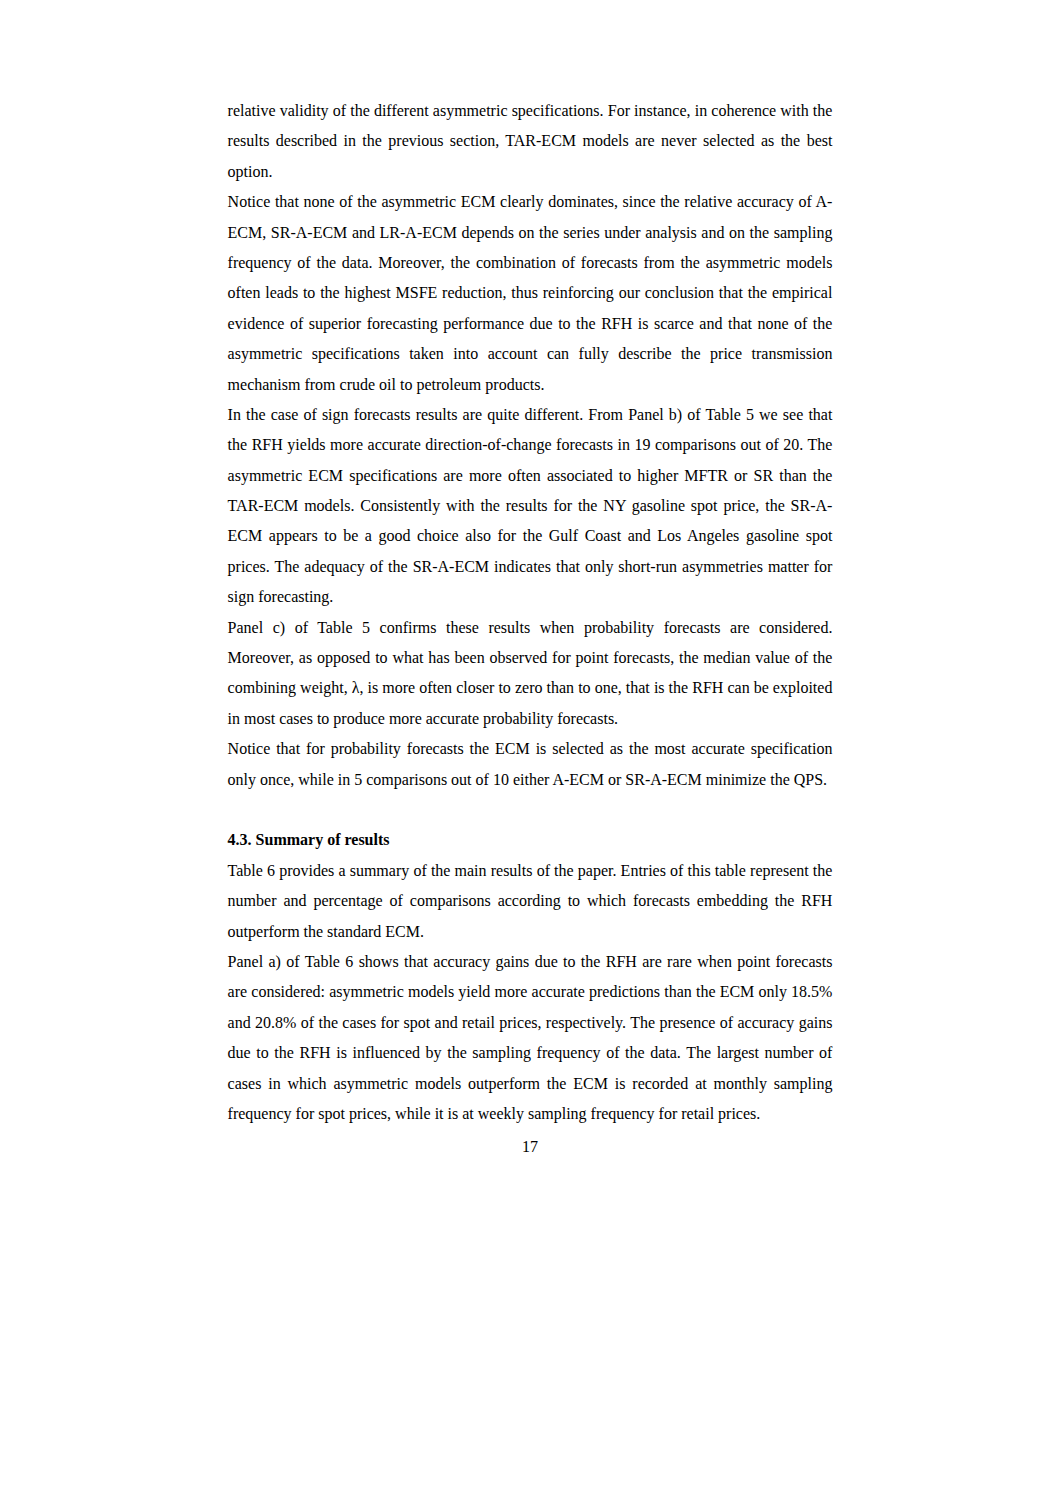relative validity of the different asymmetric specifications. For instance, in coherence with the results described in the previous section, TAR-ECM models are never selected as the best option.
Notice that none of the asymmetric ECM clearly dominates, since the relative accuracy of A-ECM, SR-A-ECM and LR-A-ECM depends on the series under analysis and on the sampling frequency of the data. Moreover, the combination of forecasts from the asymmetric models often leads to the highest MSFE reduction, thus reinforcing our conclusion that the empirical evidence of superior forecasting performance due to the RFH is scarce and that none of the asymmetric specifications taken into account can fully describe the price transmission mechanism from crude oil to petroleum products.
In the case of sign forecasts results are quite different. From Panel b) of Table 5 we see that the RFH yields more accurate direction-of-change forecasts in 19 comparisons out of 20. The asymmetric ECM specifications are more often associated to higher MFTR or SR than the TAR-ECM models. Consistently with the results for the NY gasoline spot price, the SR-A-ECM appears to be a good choice also for the Gulf Coast and Los Angeles gasoline spot prices. The adequacy of the SR-A-ECM indicates that only short-run asymmetries matter for sign forecasting.
Panel c) of Table 5 confirms these results when probability forecasts are considered. Moreover, as opposed to what has been observed for point forecasts, the median value of the combining weight, λ, is more often closer to zero than to one, that is the RFH can be exploited in most cases to produce more accurate probability forecasts.
Notice that for probability forecasts the ECM is selected as the most accurate specification only once, while in 5 comparisons out of 10 either A-ECM or SR-A-ECM minimize the QPS.
4.3. Summary of results
Table 6 provides a summary of the main results of the paper. Entries of this table represent the number and percentage of comparisons according to which forecasts embedding the RFH outperform the standard ECM.
Panel a) of Table 6 shows that accuracy gains due to the RFH are rare when point forecasts are considered: asymmetric models yield more accurate predictions than the ECM only 18.5% and 20.8% of the cases for spot and retail prices, respectively. The presence of accuracy gains due to the RFH is influenced by the sampling frequency of the data. The largest number of cases in which asymmetric models outperform the ECM is recorded at monthly sampling frequency for spot prices, while it is at weekly sampling frequency for retail prices.
17